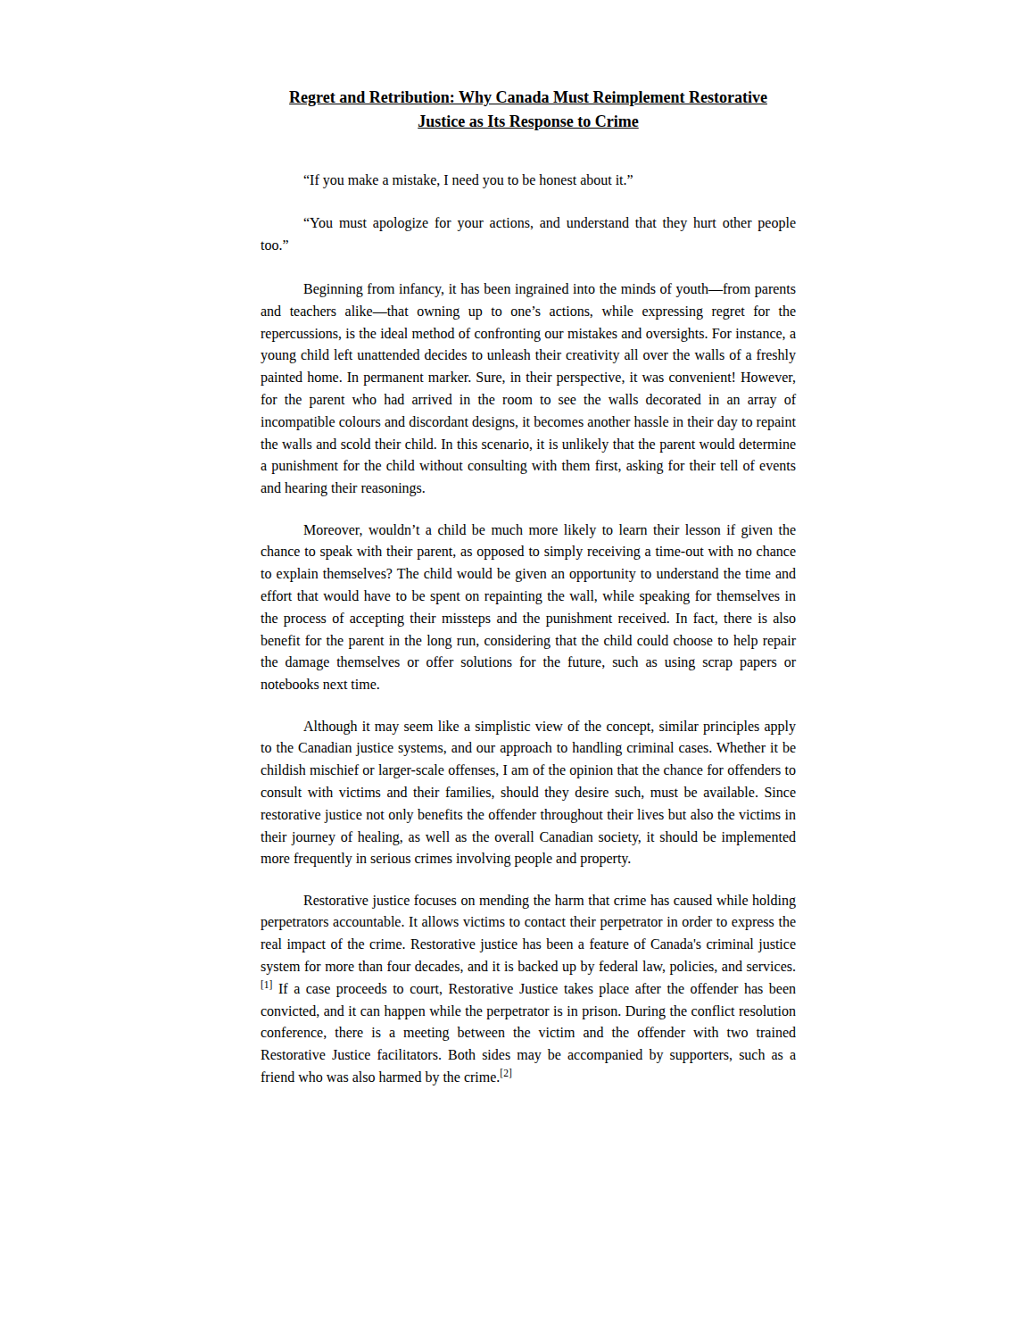Regret and Retribution: Why Canada Must Reimplement Restorative Justice as Its Response to Crime
“If you make a mistake, I need you to be honest about it.”
“You must apologize for your actions, and understand that they hurt other people too.”
Beginning from infancy, it has been ingrained into the minds of youth—from parents and teachers alike—that owning up to one’s actions, while expressing regret for the repercussions, is the ideal method of confronting our mistakes and oversights. For instance, a young child left unattended decides to unleash their creativity all over the walls of a freshly painted home. In permanent marker. Sure, in their perspective, it was convenient! However, for the parent who had arrived in the room to see the walls decorated in an array of incompatible colours and discordant designs, it becomes another hassle in their day to repaint the walls and scold their child. In this scenario, it is unlikely that the parent would determine a punishment for the child without consulting with them first, asking for their tell of events and hearing their reasonings.
Moreover, wouldn’t a child be much more likely to learn their lesson if given the chance to speak with their parent, as opposed to simply receiving a time-out with no chance to explain themselves? The child would be given an opportunity to understand the time and effort that would have to be spent on repainting the wall, while speaking for themselves in the process of accepting their missteps and the punishment received. In fact, there is also benefit for the parent in the long run, considering that the child could choose to help repair the damage themselves or offer solutions for the future, such as using scrap papers or notebooks next time.
Although it may seem like a simplistic view of the concept, similar principles apply to the Canadian justice systems, and our approach to handling criminal cases. Whether it be childish mischief or larger-scale offenses, I am of the opinion that the chance for offenders to consult with victims and their families, should they desire such, must be available. Since restorative justice not only benefits the offender throughout their lives but also the victims in their journey of healing, as well as the overall Canadian society, it should be implemented more frequently in serious crimes involving people and property.
Restorative justice focuses on mending the harm that crime has caused while holding perpetrators accountable. It allows victims to contact their perpetrator in order to express the real impact of the crime. Restorative justice has been a feature of Canada's criminal justice system for more than four decades, and it is backed up by federal law, policies, and services.[1] If a case proceeds to court, Restorative Justice takes place after the offender has been convicted, and it can happen while the perpetrator is in prison. During the conflict resolution conference, there is a meeting between the victim and the offender with two trained Restorative Justice facilitators. Both sides may be accompanied by supporters, such as a friend who was also harmed by the crime.[2]